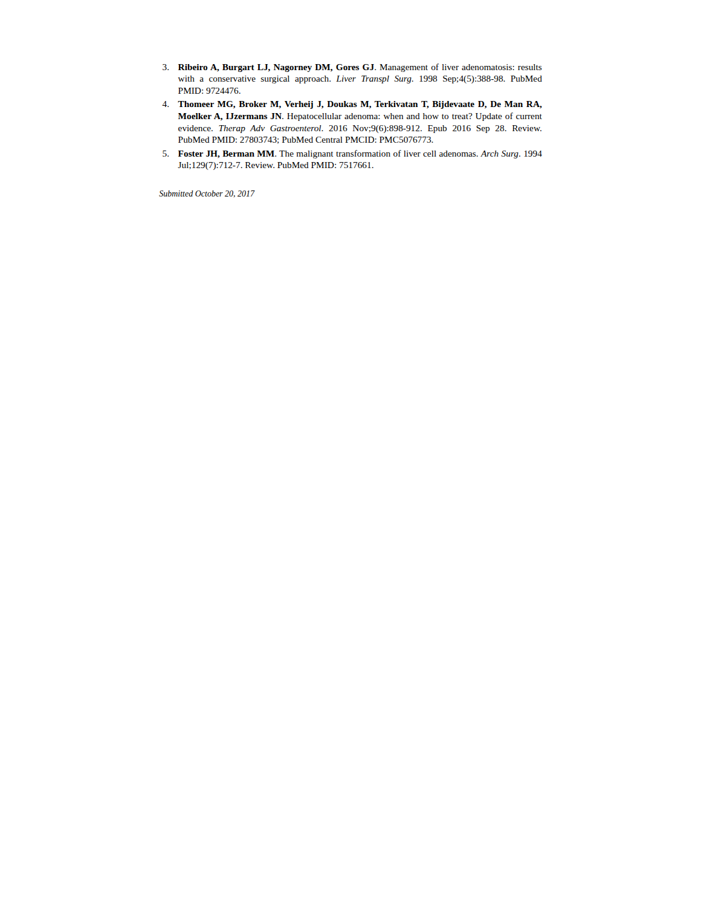Ribeiro A, Burgart LJ, Nagorney DM, Gores GJ. Management of liver adenomatosis: results with a conservative surgical approach. Liver Transpl Surg. 1998 Sep;4(5):388-98. PubMed PMID: 9724476.
Thomeer MG, Broker M, Verheij J, Doukas M, Terkivatan T, Bijdevaate D, De Man RA, Moelker A, IJzermans JN. Hepatocellular adenoma: when and how to treat? Update of current evidence. Therap Adv Gastroenterol. 2016 Nov;9(6):898-912. Epub 2016 Sep 28. Review. PubMed PMID: 27803743; PubMed Central PMCID: PMC5076773.
Foster JH, Berman MM. The malignant transformation of liver cell adenomas. Arch Surg. 1994 Jul;129(7):712-7. Review. PubMed PMID: 7517661.
Submitted October 20, 2017